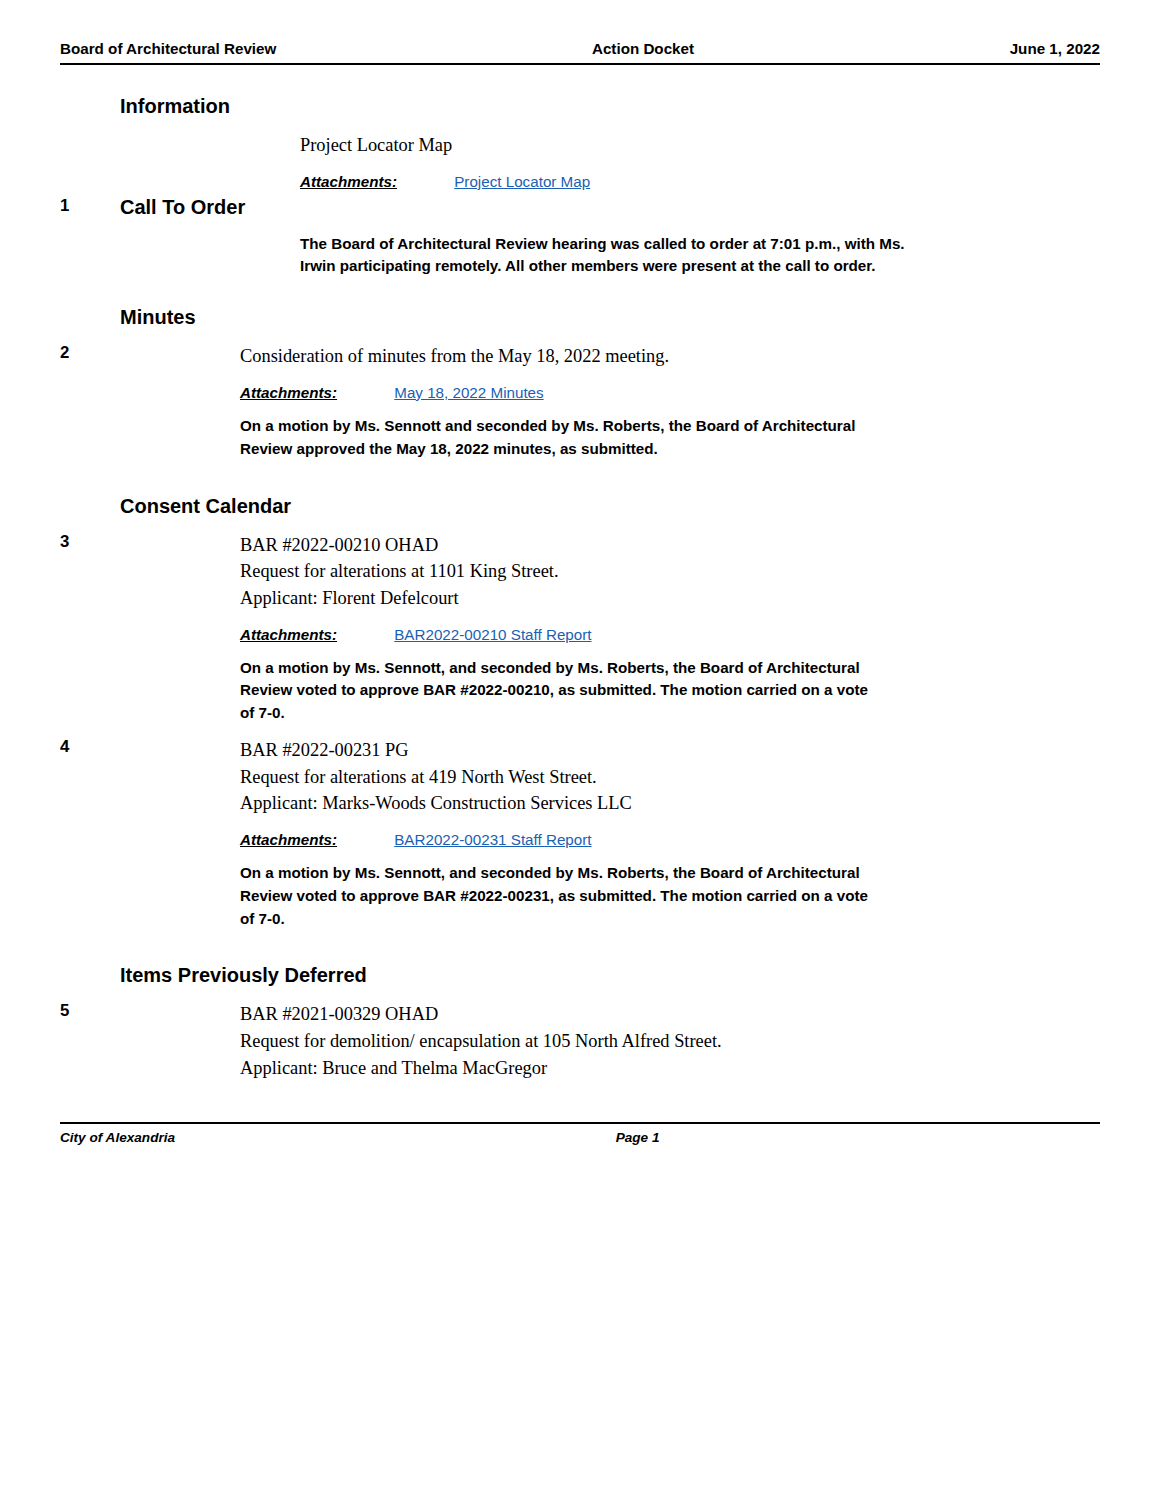Board of Architectural Review
Action Docket
June 1, 2022
Information
Project Locator Map
Attachments: Project Locator Map
1
Call To Order
The Board of Architectural Review hearing was called to order at 7:01 p.m., with Ms. Irwin participating remotely. All other members were present at the call to order.
Minutes
2
Consideration of minutes from the May 18, 2022 meeting.
Attachments: May 18, 2022 Minutes
On a motion by Ms. Sennott and seconded by Ms. Roberts, the Board of Architectural Review approved the May 18, 2022 minutes, as submitted.
Consent Calendar
3
BAR #2022-00210 OHAD
Request for alterations at 1101 King Street.
Applicant: Florent Defelcourt
Attachments: BAR2022-00210 Staff Report
On a motion by Ms. Sennott, and seconded by Ms. Roberts, the Board of Architectural Review voted to approve BAR #2022-00210, as submitted. The motion carried on a vote of 7-0.
4
BAR #2022-00231 PG
Request for alterations at 419 North West Street.
Applicant: Marks-Woods Construction Services LLC
Attachments: BAR2022-00231 Staff Report
On a motion by Ms. Sennott, and seconded by Ms. Roberts, the Board of Architectural Review voted to approve BAR #2022-00231, as submitted. The motion carried on a vote of 7-0.
Items Previously Deferred
5
BAR #2021-00329 OHAD
Request for demolition/ encapsulation at 105 North Alfred Street.
Applicant: Bruce and Thelma MacGregor
City of Alexandria
Page 1